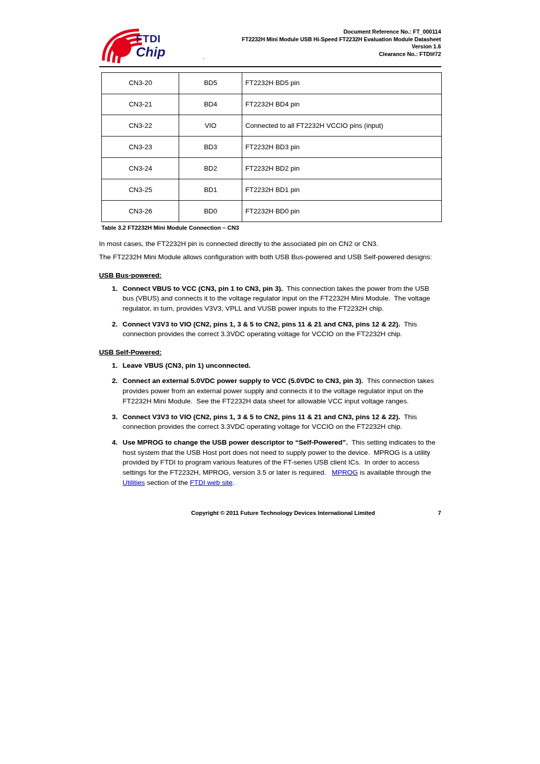FTDI Chip `
Document Reference No.: FT_000114
FT2232H Mini Module USB Hi-Speed FT2232H Evaluation Module Datasheet
Version 1.6
Clearance No.: FTDI#72
| CN3-20 | BD5 | FT2232H BD5 pin |
| CN3-21 | BD4 | FT2232H BD4 pin |
| CN3-22 | VIO | Connected to all FT2232H VCCIO pins (input) |
| CN3-23 | BD3 | FT2232H BD3 pin |
| CN3-24 | BD2 | FT2232H BD2 pin |
| CN3-25 | BD1 | FT2232H BD1 pin |
| CN3-26 | BD0 | FT2232H BD0 pin |
Table 3.2 FT2232H Mini Module Connection – CN3
In most cases, the FT2232H pin is connected directly to the associated pin on CN2 or CN3.
The FT2232H Mini Module allows configuration with both USB Bus-powered and USB Self-powered designs:
USB Bus-powered:
Connect VBUS to VCC (CN3, pin 1 to CN3, pin 3). This connection takes the power from the USB bus (VBUS) and connects it to the voltage regulator input on the FT2232H Mini Module. The voltage regulator, in turn, provides V3V3, VPLL and VUSB power inputs to the FT2232H chip.
Connect V3V3 to VIO (CN2, pins 1, 3 & 5 to CN2, pins 11 & 21 and CN3, pins 12 & 22). This connection provides the correct 3.3VDC operating voltage for VCCIO on the FT2232H chip.
USB Self-Powered:
Leave VBUS (CN3, pin 1) unconnected.
Connect an external 5.0VDC power supply to VCC (5.0VDC to CN3, pin 3). This connection takes provides power from an external power supply and connects it to the voltage regulator input on the FT2232H Mini Module. See the FT2232H data sheet for allowable VCC input voltage ranges.
Connect V3V3 to VIO (CN2, pins 1, 3 & 5 to CN2, pins 11 & 21 and CN3, pins 12 & 22). This connection provides the correct 3.3VDC operating voltage for VCCIO on the FT2232H chip.
Use MPROG to change the USB power descriptor to “Self-Powered”. This setting indicates to the host system that the USB Host port does not need to supply power to the device. MPROG is a utility provided by FTDI to program various features of the FT-series USB client ICs. In order to access settings for the FT2232H, MPROG, version 3.5 or later is required. MPROG is available through the Utilities section of the FTDI web site.
Copyright © 2011 Future Technology Devices International Limited
7